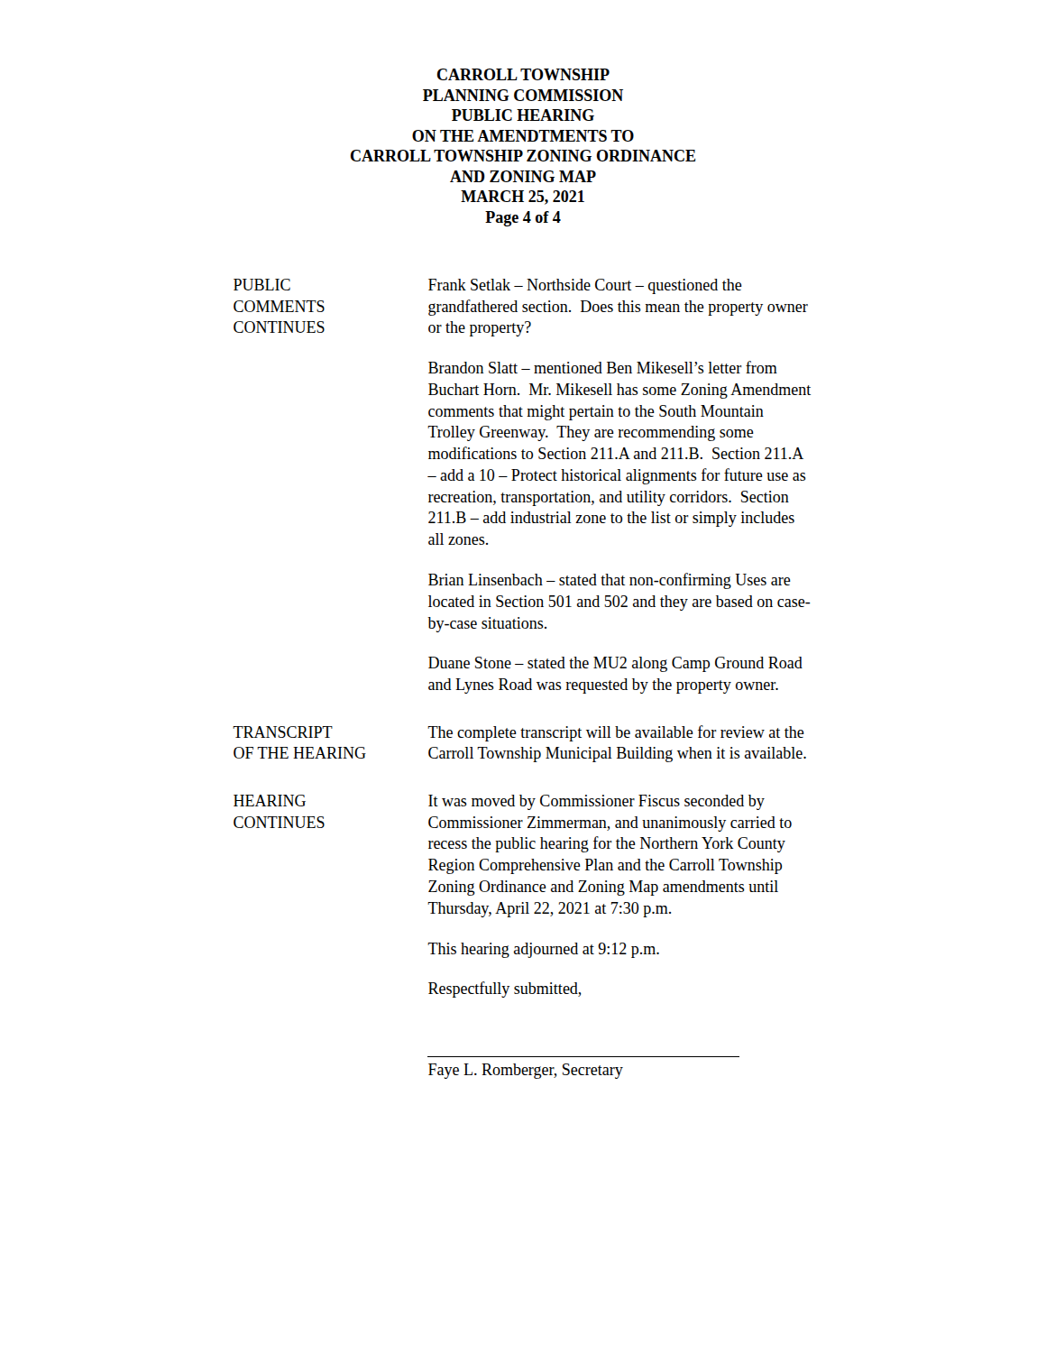CARROLL TOWNSHIP
PLANNING COMMISSION
PUBLIC HEARING
ON THE AMENDTMENTS TO
CARROLL TOWNSHIP ZONING ORDINANCE
AND ZONING MAP
MARCH 25, 2021
Page 4 of 4
| PUBLIC COMMENTS CONTINUES | Frank Setlak – Northside Court – questioned the grandfathered section. Does this mean the property owner or the property? Brandon Slatt – mentioned Ben Mikesell’s letter from Buchart Horn. Mr. Mikesell has some Zoning Amendment comments that might pertain to the South Mountain Trolley Greenway. They are recommending some modifications to Section 211.A and 211.B. Section 211.A – add a 10 – Protect historical alignments for future use as recreation, transportation, and utility corridors. Section 211.B – add industrial zone to the list or simply includes all zones. Brian Linsenbach – stated that non-confirming Uses are located in Section 501 and 502 and they are based on case-by-case situations. Duane Stone – stated the MU2 along Camp Ground Road and Lynes Road was requested by the property owner. |
| TRANSCRIPT OF THE HEARING | The complete transcript will be available for review at the Carroll Township Municipal Building when it is available. |
| HEARING CONTINUES | It was moved by Commissioner Fiscus seconded by Commissioner Zimmerman, and unanimously carried to recess the public hearing for the Northern York County Region Comprehensive Plan and the Carroll Township Zoning Ordinance and Zoning Map amendments until Thursday, April 22, 2021 at 7:30 p.m. This hearing adjourned at 9:12 p.m. Respectfully submitted, Faye L. Romberger, Secretary |